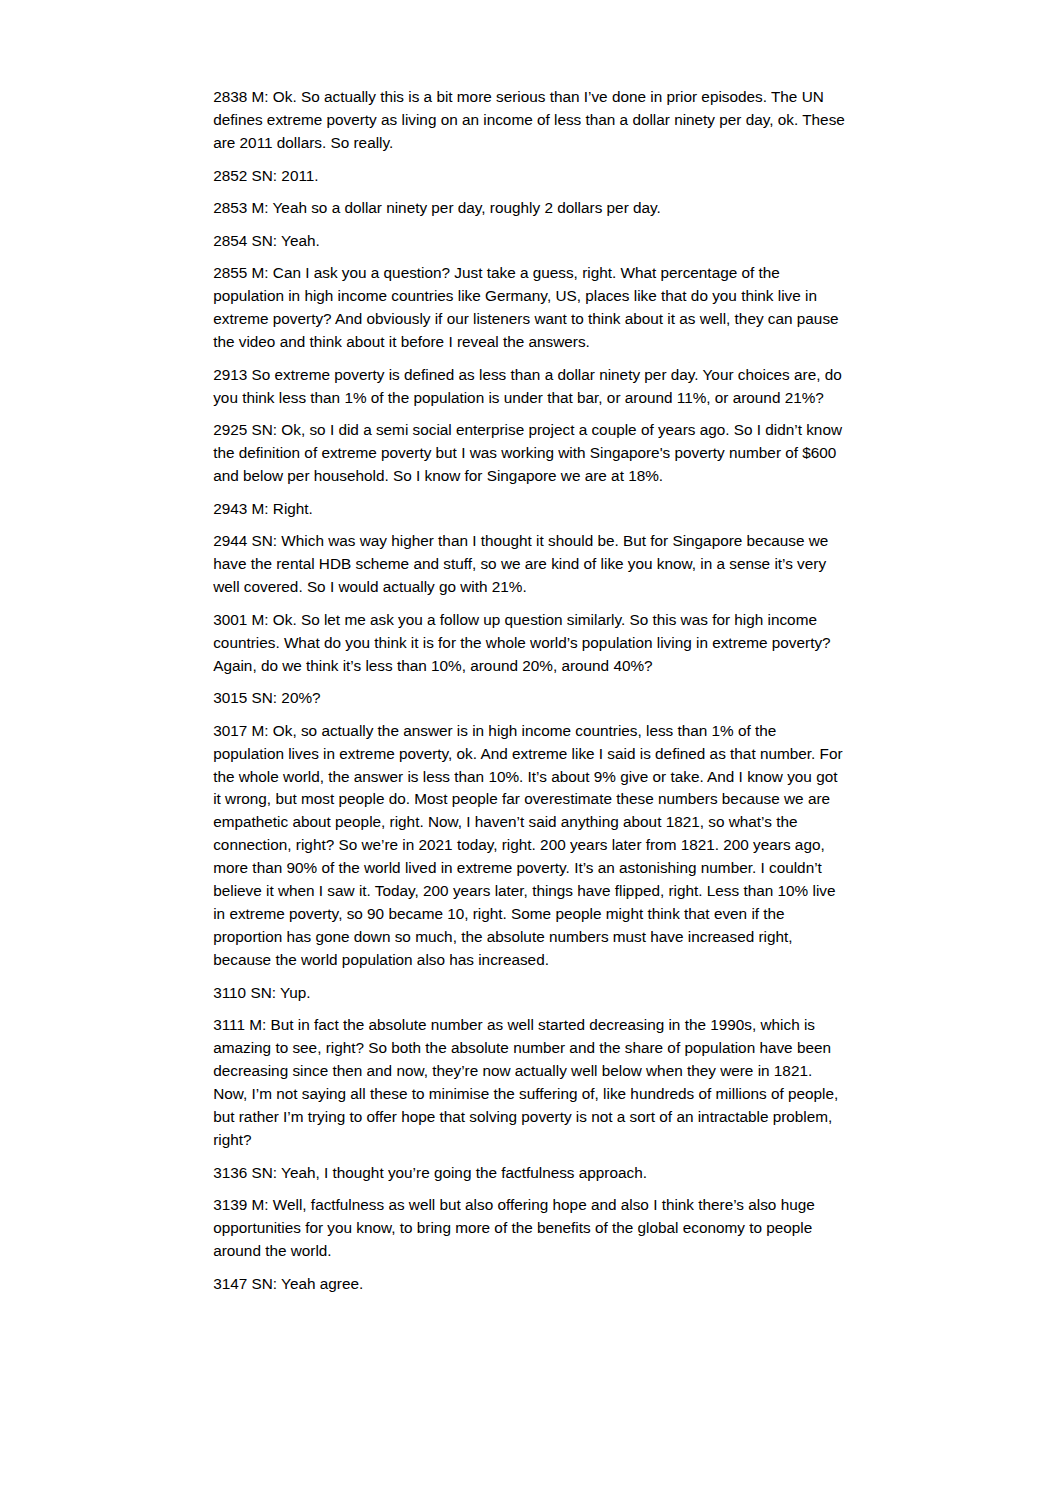2838 M: Ok. So actually this is a bit more serious than I’ve done in prior episodes. The UN defines extreme poverty as living on an income of less than a dollar ninety per day, ok. These are 2011 dollars. So really.
2852 SN: 2011.
2853 M: Yeah so a dollar ninety per day, roughly 2 dollars per day.
2854 SN: Yeah.
2855 M: Can I ask you a question? Just take a guess, right. What percentage of the population in high income countries like Germany, US, places like that do you think live in extreme poverty? And obviously if our listeners want to think about it as well, they can pause the video and think about it before I reveal the answers.
2913 So extreme poverty is defined as less than a dollar ninety per day. Your choices are, do you think less than 1% of the population is under that bar, or around 11%, or around 21%?
2925 SN: Ok, so I did a semi social enterprise project a couple of years ago. So I didn’t know the definition of extreme poverty but I was working with Singapore's poverty number of $600 and below per household. So I know for Singapore we are at 18%.
2943 M: Right.
2944 SN: Which was way higher than I thought it should be. But for Singapore because we have the rental HDB scheme and stuff, so we are kind of like you know, in a sense it’s very well covered. So I would actually go with 21%.
3001 M: Ok. So let me ask you a follow up question similarly. So this was for high income countries. What do you think it is for the whole world’s population living in extreme poverty? Again, do we think it’s less than 10%, around 20%, around 40%?
3015 SN: 20%?
3017 M: Ok, so actually the answer is in high income countries, less than 1% of the population lives in extreme poverty, ok. And extreme like I said is defined as that number. For the whole world, the answer is less than 10%. It’s about 9% give or take. And I know you got it wrong, but most people do. Most people far overestimate these numbers because we are empathetic about people, right. Now, I haven’t said anything about 1821, so what’s the connection, right? So we’re in 2021 today, right. 200 years later from 1821. 200 years ago, more than 90% of the world lived in extreme poverty. It’s an astonishing number. I couldn’t believe it when I saw it. Today, 200 years later, things have flipped, right. Less than 10% live in extreme poverty, so 90 became 10, right. Some people might think that even if the proportion has gone down so much, the absolute numbers must have increased right, because the world population also has increased.
3110 SN: Yup.
3111 M: But in fact the absolute number as well started decreasing in the 1990s, which is amazing to see, right? So both the absolute number and the share of population have been decreasing since then and now, they’re now actually well below when they were in 1821. Now, I’m not saying all these to minimise the suffering of, like hundreds of millions of people, but rather I’m trying to offer hope that solving poverty is not a sort of an intractable problem, right?
3136 SN: Yeah, I thought you’re going the factfulness approach.
3139 M: Well, factfulness as well but also offering hope and also I think there’s also huge opportunities for you know, to bring more of the benefits of the global economy to people around the world.
3147 SN: Yeah agree.